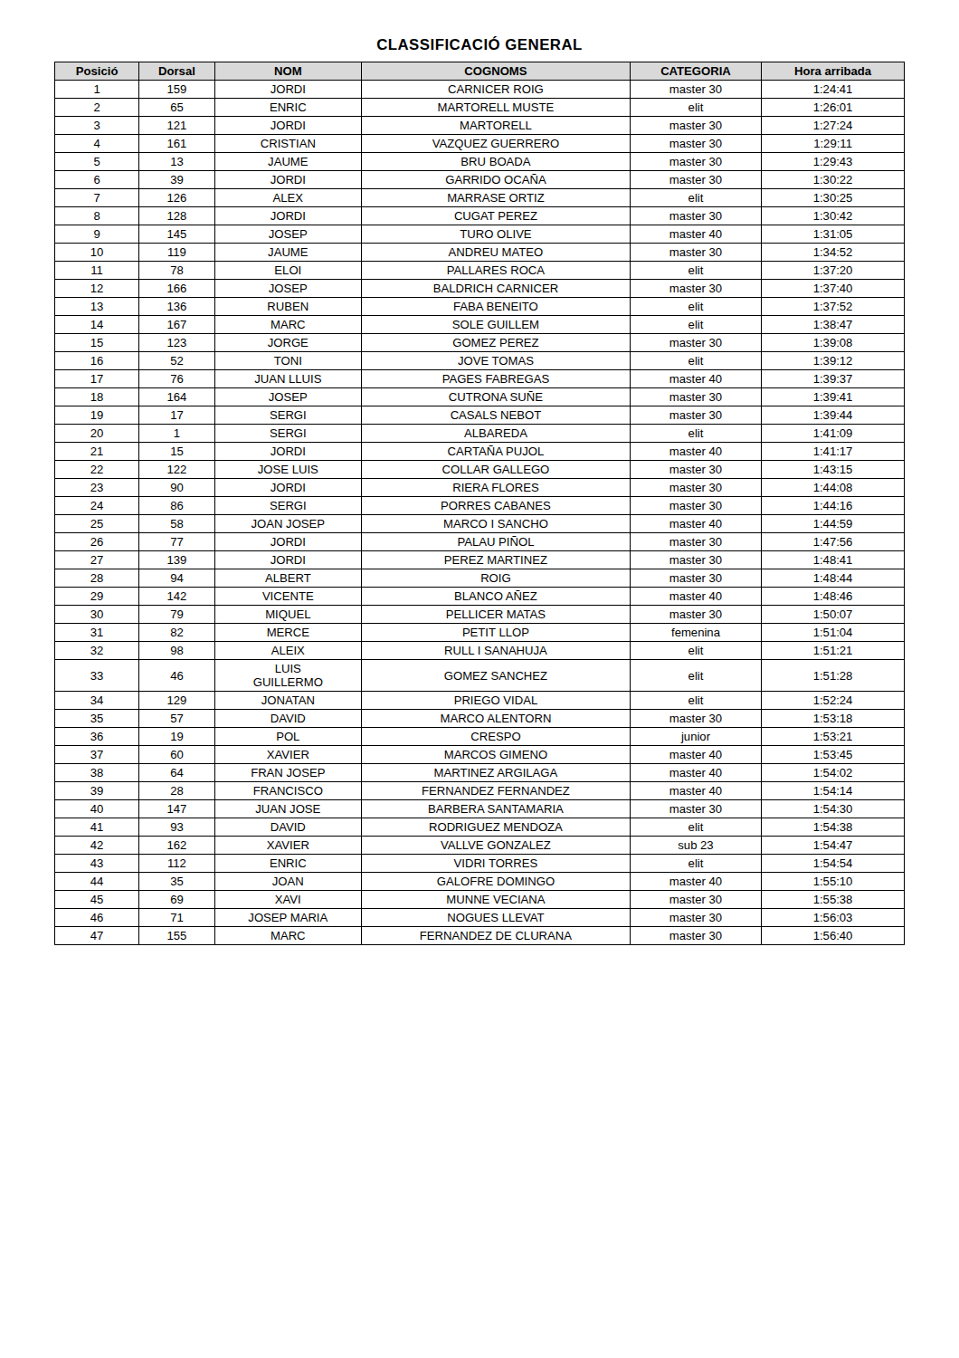CLASSIFICACIÓ GENERAL
| Posició | Dorsal | NOM | COGNOMS | CATEGORIA | Hora arribada |
| --- | --- | --- | --- | --- | --- |
| 1 | 159 | JORDI | CARNICER ROIG | master 30 | 1:24:41 |
| 2 | 65 | ENRIC | MARTORELL MUSTE | elit | 1:26:01 |
| 3 | 121 | JORDI | MARTORELL | master 30 | 1:27:24 |
| 4 | 161 | CRISTIAN | VAZQUEZ GUERRERO | master 30 | 1:29:11 |
| 5 | 13 | JAUME | BRU BOADA | master 30 | 1:29:43 |
| 6 | 39 | JORDI | GARRIDO OCAÑA | master 30 | 1:30:22 |
| 7 | 126 | ALEX | MARRASE ORTIZ | elit | 1:30:25 |
| 8 | 128 | JORDI | CUGAT PEREZ | master 30 | 1:30:42 |
| 9 | 145 | JOSEP | TURO OLIVE | master 40 | 1:31:05 |
| 10 | 119 | JAUME | ANDREU MATEO | master 30 | 1:34:52 |
| 11 | 78 | ELOI | PALLARES ROCA | elit | 1:37:20 |
| 12 | 166 | JOSEP | BALDRICH CARNICER | master 30 | 1:37:40 |
| 13 | 136 | RUBEN | FABA BENEITO | elit | 1:37:52 |
| 14 | 167 | MARC | SOLE GUILLEM | elit | 1:38:47 |
| 15 | 123 | JORGE | GOMEZ PEREZ | master 30 | 1:39:08 |
| 16 | 52 | TONI | JOVE TOMAS | elit | 1:39:12 |
| 17 | 76 | JUAN LLUIS | PAGES FABREGAS | master 40 | 1:39:37 |
| 18 | 164 | JOSEP | CUTRONA SUÑE | master 30 | 1:39:41 |
| 19 | 17 | SERGI | CASALS NEBOT | master 30 | 1:39:44 |
| 20 | 1 | SERGI | ALBAREDA | elit | 1:41:09 |
| 21 | 15 | JORDI | CARTAÑA PUJOL | master 40 | 1:41:17 |
| 22 | 122 | JOSE LUIS | COLLAR GALLEGO | master 30 | 1:43:15 |
| 23 | 90 | JORDI | RIERA FLORES | master 30 | 1:44:08 |
| 24 | 86 | SERGI | PORRES CABANES | master 30 | 1:44:16 |
| 25 | 58 | JOAN JOSEP | MARCO I SANCHO | master 40 | 1:44:59 |
| 26 | 77 | JORDI | PALAU PIÑOL | master 30 | 1:47:56 |
| 27 | 139 | JORDI | PEREZ MARTINEZ | master 30 | 1:48:41 |
| 28 | 94 | ALBERT | ROIG | master 30 | 1:48:44 |
| 29 | 142 | VICENTE | BLANCO AÑEZ | master 40 | 1:48:46 |
| 30 | 79 | MIQUEL | PELLICER MATAS | master 30 | 1:50:07 |
| 31 | 82 | MERCE | PETIT LLOP | femenina | 1:51:04 |
| 32 | 98 | ALEIX | RULL I SANAHUJA | elit | 1:51:21 |
| 33 | 46 | LUIS GUILLERMO | GOMEZ SANCHEZ | elit | 1:51:28 |
| 34 | 129 | JONATAN | PRIEGO VIDAL | elit | 1:52:24 |
| 35 | 57 | DAVID | MARCO ALENTORN | master 30 | 1:53:18 |
| 36 | 19 | POL | CRESPO | junior | 1:53:21 |
| 37 | 60 | XAVIER | MARCOS GIMENO | master 40 | 1:53:45 |
| 38 | 64 | FRAN JOSEP | MARTINEZ ARGILAGA | master 40 | 1:54:02 |
| 39 | 28 | FRANCISCO | FERNANDEZ FERNANDEZ | master 40 | 1:54:14 |
| 40 | 147 | JUAN JOSE | BARBERA SANTAMARIA | master 30 | 1:54:30 |
| 41 | 93 | DAVID | RODRIGUEZ MENDOZA | elit | 1:54:38 |
| 42 | 162 | XAVIER | VALLVE GONZALEZ | sub 23 | 1:54:47 |
| 43 | 112 | ENRIC | VIDRI TORRES | elit | 1:54:54 |
| 44 | 35 | JOAN | GALOFRE DOMINGO | master 40 | 1:55:10 |
| 45 | 69 | XAVI | MUNNE VECIANA | master 30 | 1:55:38 |
| 46 | 71 | JOSEP MARIA | NOGUES LLEVAT | master 30 | 1:56:03 |
| 47 | 155 | MARC | FERNANDEZ DE CLURANA | master 30 | 1:56:40 |